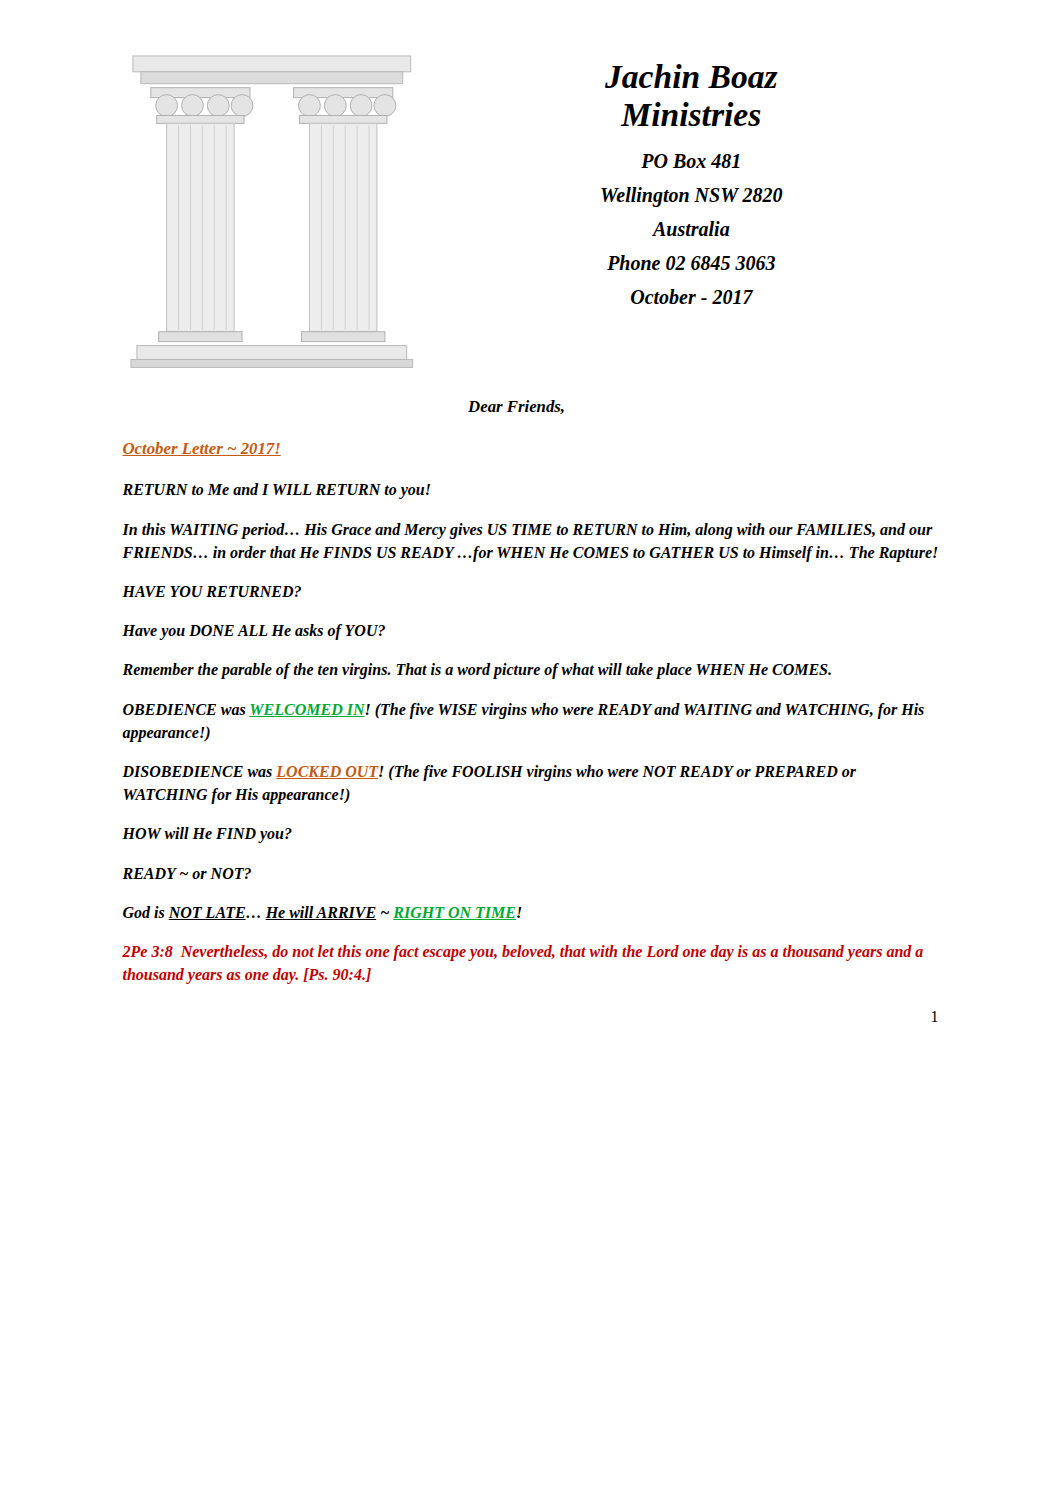Jachin Boaz
Ministries
PO Box 481
Wellington NSW 2820
Australia
Phone 02 6845 3063
October - 2017
Dear Friends,
October Letter ~ 2017!
RETURN to Me and I WILL RETURN to you!
In this WAITING period… His Grace and Mercy gives US TIME to RETURN to Him, along with our FAMILIES, and our FRIENDS… in order that He FINDS US READY …for WHEN He COMES to GATHER US to Himself in… The Rapture!
HAVE YOU RETURNED?
Have you DONE ALL He asks of YOU?
Remember the parable of the ten virgins. That is a word picture of what will take place WHEN He COMES.
OBEDIENCE was WELCOMED IN! (The five WISE virgins who were READY and WAITING and WATCHING, for His appearance!)
DISOBEDIENCE was LOCKED OUT! (The five FOOLISH virgins who were NOT READY or PREPARED or WATCHING for His appearance!)
HOW will He FIND you?
READY ~ or NOT?
God is NOT LATE… He will ARRIVE ~ RIGHT ON TIME!
2Pe 3:8 Nevertheless, do not let this one fact escape you, beloved, that with the Lord one day is as a thousand years and a thousand years as one day. [Ps. 90:4.]
1